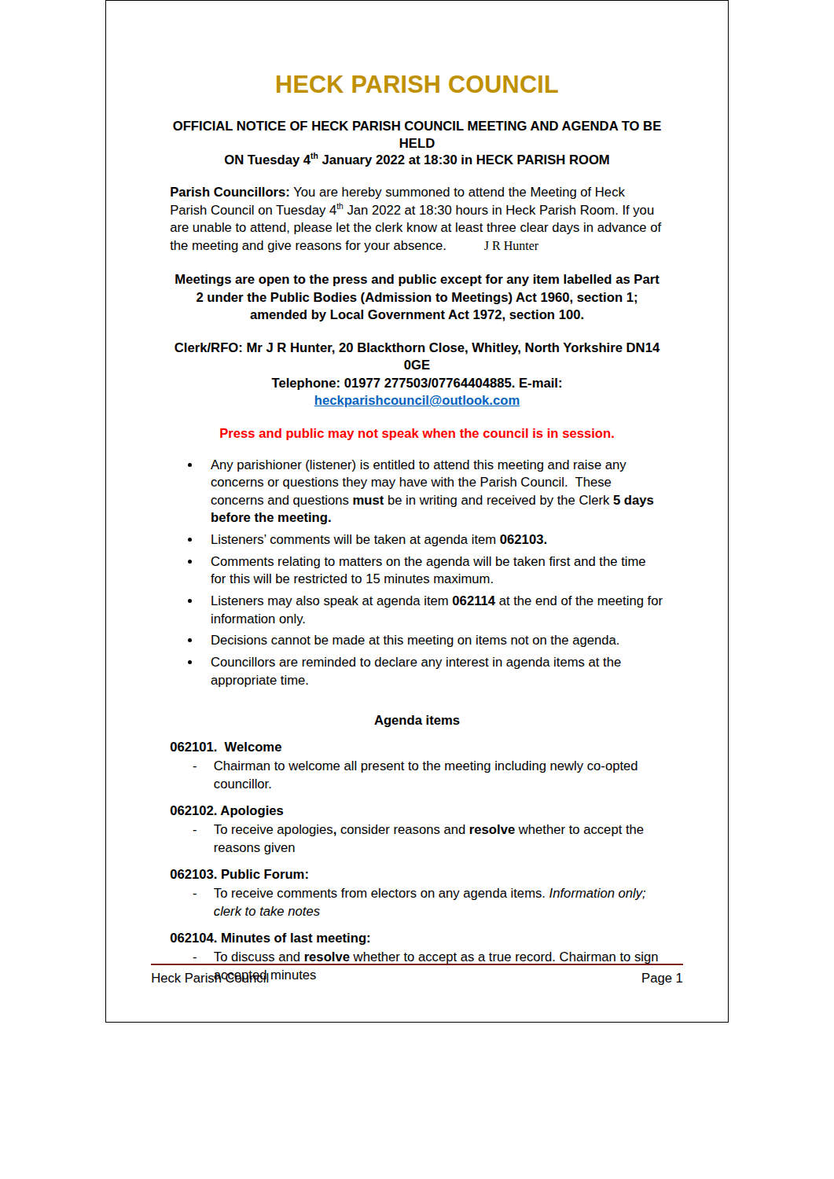HECK PARISH COUNCIL
OFFICIAL NOTICE OF HECK PARISH COUNCIL MEETING AND AGENDA TO BE HELD
ON Tuesday 4th January 2022 at 18:30 in HECK PARISH ROOM
Parish Councillors: You are hereby summoned to attend the Meeting of Heck Parish Council on Tuesday 4th Jan 2022 at 18:30 hours in Heck Parish Room. If you are unable to attend, please let the clerk know at least three clear days in advance of the meeting and give reasons for your absence. J R Hunter
Meetings are open to the press and public except for any item labelled as Part 2 under the Public Bodies (Admission to Meetings) Act 1960, section 1; amended by Local Government Act 1972, section 100.
Clerk/RFO: Mr J R Hunter, 20 Blackthorn Close, Whitley, North Yorkshire DN14 0GE
Telephone: 01977 277503/07764404885. E-mail: heckparishcouncil@outlook.com
Press and public may not speak when the council is in session.
Any parishioner (listener) is entitled to attend this meeting and raise any concerns or questions they may have with the Parish Council. These concerns and questions must be in writing and received by the Clerk 5 days before the meeting.
Listeners’ comments will be taken at agenda item 062103.
Comments relating to matters on the agenda will be taken first and the time for this will be restricted to 15 minutes maximum.
Listeners may also speak at agenda item 062114 at the end of the meeting for information only.
Decisions cannot be made at this meeting on items not on the agenda.
Councillors are reminded to declare any interest in agenda items at the appropriate time.
Agenda items
062101. Welcome
- Chairman to welcome all present to the meeting including newly co-opted councillor.
062102. Apologies
- To receive apologies, consider reasons and resolve whether to accept the reasons given
062103. Public Forum:
- To receive comments from electors on any agenda items. Information only; clerk to take notes
062104. Minutes of last meeting:
- To discuss and resolve whether to accept as a true record. Chairman to sign accepted minutes
Heck Parish Council Page 1